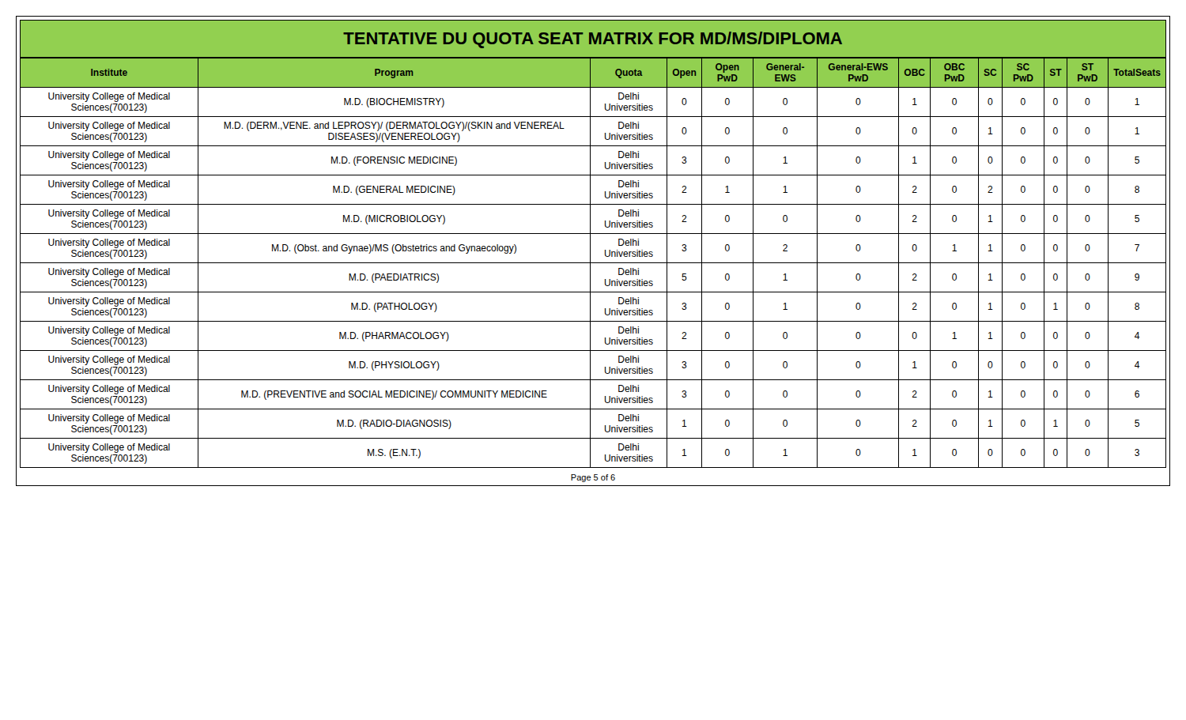TENTATIVE DU QUOTA SEAT MATRIX FOR MD/MS/DIPLOMA
| Institute | Program | Quota | Open | Open PwD | General-EWS | General-EWS PwD | OBC | OBC PwD | SC | SC PwD | ST | ST PwD | TotalSeats |
| --- | --- | --- | --- | --- | --- | --- | --- | --- | --- | --- | --- | --- | --- |
| University College of Medical Sciences(700123) | M.D. (BIOCHEMISTRY) | Delhi Universities | 0 | 0 | 0 | 0 | 1 | 0 | 0 | 0 | 0 | 0 | 1 |
| University College of Medical Sciences(700123) | M.D. (DERM.,VENE. and LEPROSY)/ (DERMATOLOGY)/(SKIN and VENEREAL DISEASES)/(VENEREOLOGY) | Delhi Universities | 0 | 0 | 0 | 0 | 0 | 0 | 1 | 0 | 0 | 0 | 1 |
| University College of Medical Sciences(700123) | M.D. (FORENSIC MEDICINE) | Delhi Universities | 3 | 0 | 1 | 0 | 1 | 0 | 0 | 0 | 0 | 0 | 5 |
| University College of Medical Sciences(700123) | M.D. (GENERAL MEDICINE) | Delhi Universities | 2 | 1 | 1 | 0 | 2 | 0 | 2 | 0 | 0 | 0 | 8 |
| University College of Medical Sciences(700123) | M.D. (MICROBIOLOGY) | Delhi Universities | 2 | 0 | 0 | 0 | 2 | 0 | 1 | 0 | 0 | 0 | 5 |
| University College of Medical Sciences(700123) | M.D. (Obst. and Gynae)/MS (Obstetrics and Gynaecology) | Delhi Universities | 3 | 0 | 2 | 0 | 0 | 1 | 1 | 0 | 0 | 0 | 7 |
| University College of Medical Sciences(700123) | M.D. (PAEDIATRICS) | Delhi Universities | 5 | 0 | 1 | 0 | 2 | 0 | 1 | 0 | 0 | 0 | 9 |
| University College of Medical Sciences(700123) | M.D. (PATHOLOGY) | Delhi Universities | 3 | 0 | 1 | 0 | 2 | 0 | 1 | 0 | 1 | 0 | 8 |
| University College of Medical Sciences(700123) | M.D. (PHARMACOLOGY) | Delhi Universities | 2 | 0 | 0 | 0 | 0 | 1 | 1 | 0 | 0 | 0 | 4 |
| University College of Medical Sciences(700123) | M.D. (PHYSIOLOGY) | Delhi Universities | 3 | 0 | 0 | 0 | 1 | 0 | 0 | 0 | 0 | 0 | 4 |
| University College of Medical Sciences(700123) | M.D. (PREVENTIVE and SOCIAL MEDICINE)/ COMMUNITY MEDICINE | Delhi Universities | 3 | 0 | 0 | 0 | 2 | 0 | 1 | 0 | 0 | 0 | 6 |
| University College of Medical Sciences(700123) | M.D. (RADIO-DIAGNOSIS) | Delhi Universities | 1 | 0 | 0 | 0 | 2 | 0 | 1 | 0 | 1 | 0 | 5 |
| University College of Medical Sciences(700123) | M.S. (E.N.T.) | Delhi Universities | 1 | 0 | 1 | 0 | 1 | 0 | 0 | 0 | 0 | 0 | 3 |
Page 5 of 6